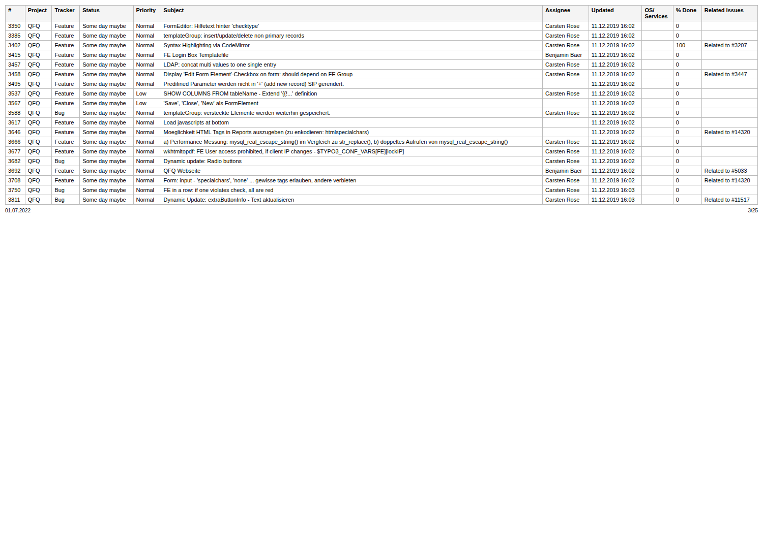| # | Project | Tracker | Status | Priority | Subject | Assignee | Updated | OS/ Services | % Done | Related issues |
| --- | --- | --- | --- | --- | --- | --- | --- | --- | --- | --- |
| 3350 | QFQ | Feature | Some day maybe | Normal | FormEditor: Hilfetext hinter 'checktype' | Carsten Rose | 11.12.2019 16:02 | | 0 | |
| 3385 | QFQ | Feature | Some day maybe | Normal | templateGroup: insert/update/delete non primary records | Carsten Rose | 11.12.2019 16:02 | | 0 | |
| 3402 | QFQ | Feature | Some day maybe | Normal | Syntax Highlighting via CodeMirror | Carsten Rose | 11.12.2019 16:02 | | 100 | Related to #3207 |
| 3415 | QFQ | Feature | Some day maybe | Normal | FE Login Box Templatefile | Benjamin Baer | 11.12.2019 16:02 | | 0 | |
| 3457 | QFQ | Feature | Some day maybe | Normal | LDAP: concat multi values to one single entry | Carsten Rose | 11.12.2019 16:02 | | 0 | |
| 3458 | QFQ | Feature | Some day maybe | Normal | Display 'Edit Form Element'-Checkbox on form: should depend on FE Group | Carsten Rose | 11.12.2019 16:02 | | 0 | Related to #3447 |
| 3495 | QFQ | Feature | Some day maybe | Normal | Predifined Parameter werden nicht in '+' (add new record) SIP gerendert. | | 11.12.2019 16:02 | | 0 | |
| 3537 | QFQ | Feature | Some day maybe | Low | SHOW COLUMNS FROM tableName - Extend '{{!...' definition | Carsten Rose | 11.12.2019 16:02 | | 0 | |
| 3567 | QFQ | Feature | Some day maybe | Low | 'Save', 'Close', 'New' als FormElement | | 11.12.2019 16:02 | | 0 | |
| 3588 | QFQ | Bug | Some day maybe | Normal | templateGroup: versteckte Elemente werden weiterhin gespeichert. | Carsten Rose | 11.12.2019 16:02 | | 0 | |
| 3617 | QFQ | Feature | Some day maybe | Normal | Load javascripts at bottom | | 11.12.2019 16:02 | | 0 | |
| 3646 | QFQ | Feature | Some day maybe | Normal | Moeglichkeit HTML Tags in Reports auszugeben (zu enkodieren: htmlspecialchars) | | 11.12.2019 16:02 | | 0 | Related to #14320 |
| 3666 | QFQ | Feature | Some day maybe | Normal | a) Performance Messung: mysql_real_escape_string() im Vergleich zu str_replace(), b) doppeltes Aufrufen von mysql_real_escape_string() | Carsten Rose | 11.12.2019 16:02 | | 0 | |
| 3677 | QFQ | Feature | Some day maybe | Normal | wkhtmltopdf: FE User access prohibited, if client IP changes - $TYPO3_CONF_VARS[FE][lockIP] | Carsten Rose | 11.12.2019 16:02 | | 0 | |
| 3682 | QFQ | Bug | Some day maybe | Normal | Dynamic update: Radio buttons | Carsten Rose | 11.12.2019 16:02 | | 0 | |
| 3692 | QFQ | Feature | Some day maybe | Normal | QFQ Webseite | Benjamin Baer | 11.12.2019 16:02 | | 0 | Related to #5033 |
| 3708 | QFQ | Feature | Some day maybe | Normal | Form: input - 'specialchars', 'none' ... gewisse tags erlauben, andere verbieten | Carsten Rose | 11.12.2019 16:02 | | 0 | Related to #14320 |
| 3750 | QFQ | Bug | Some day maybe | Normal | FE in a row: if one violates check, all are red | Carsten Rose | 11.12.2019 16:03 | | 0 | |
| 3811 | QFQ | Bug | Some day maybe | Normal | Dynamic Update: extraButtonInfo - Text aktualisieren | Carsten Rose | 11.12.2019 16:03 | | 0 | Related to #11517 |
01.07.2022 3/25